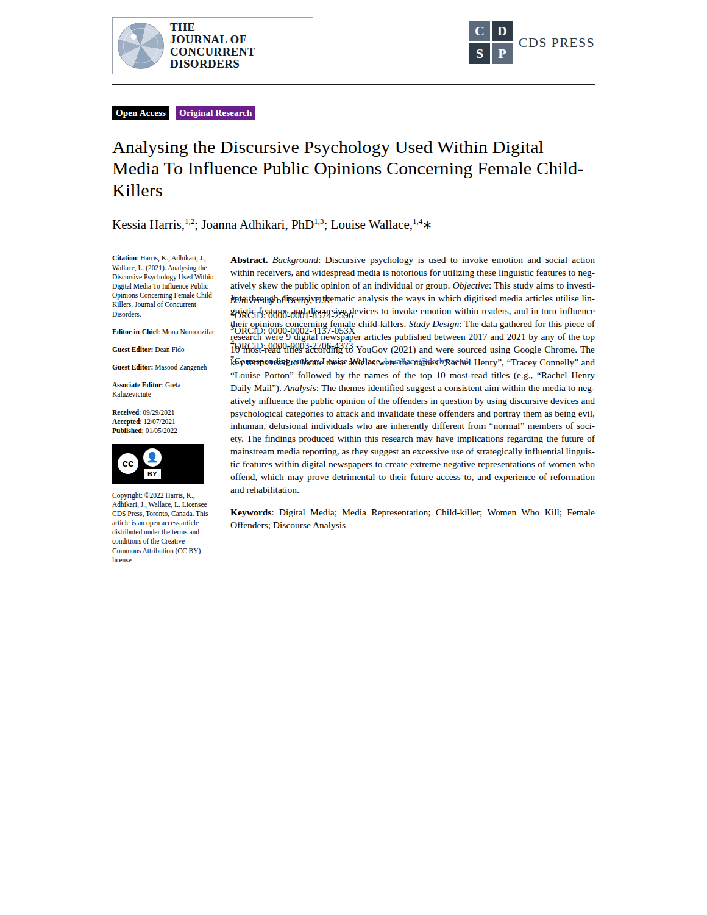The Journal of Concurrent Disorders
C
D
S
P
CDS PRESS
Open Access Original Research
Analysing the Discursive Psychology Used Within Digital Media To Influence Public Opinions Concerning Female Child-Killers
Kessia Harris,1,2; Joanna Adhikari, PhD1,3; Louise Wallace,1,4∗
Citation: Harris, K., Adhikari, J., Wallace, L. (2021). Analysing the Discursive Psychology Used Within Digital Media To Influence Public Opinions Concerning Female Child-Killers. Journal of Concurrent Disorders.
Editor-in-Chief: Mona Nouroozifar
Guest Editor: Dean Fido
Guest Editor: Masood Zangeneh
Associate Editor: Greta Kaluzeviciute
Received: 09/29/2021
Accepted: 12/07/2021
Published: 01/05/2022
cc
👤
BY
Copyright: ©2022 Harris, K., Adhikari, J., Wallace, L. Licensee CDS Press, Toronto, Canada. This article is an open access article distributed under the terms and conditions of the Creative Commons Attribution (CC BY) license
Abstract. Background: Discursive psychology is used to invoke emotion and social action within receivers, and widespread media is notorious for utilizing these linguistic features to negatively skew the public opinion of an individual or group. Objective: This study aims to investigate through discursive thematic analysis the ways in which digitised media articles utilise linguistic features and discursive devices to invoke emotion within readers, and in turn influence their opinions concerning female child-killers. Study Design: The data gathered for this piece of research were 9 digital newspaper articles published between 2017 and 2021 by any of the top 10 most-read titles according to YouGov (2021) and were sourced using Google Chrome. The key terms used to locate these articles were the names “Rachel Henry”, “Tracey Connelly” and “Louise Porton” followed by the names of the top 10 most-read titles (e.g., “Rachel Henry Daily Mail”). Analysis: The themes identified suggest a consistent aim within the media to negatively influence the public opinion of the offenders in question by using discursive devices and psychological categories to attack and invalidate these offenders and portray them as being evil, inhuman, delusional individuals who are inherently different from “normal” members of society. The findings produced within this research may have implications regarding the future of mainstream media reporting, as they suggest an excessive use of strategically influential linguistic features within digital newspapers to create extreme negative representations of women who offend, which may prove detrimental to their future access to, and experience of reformation and rehabilitation.
Keywords: Digital Media; Media Representation; Child-killer; Women Who Kill; Female Offenders; Discourse Analysis
spacer
1University of Derby, U.K.
2ORCiD: 0000-0001-8574-2596
3ORCiD: 0000-0002-4137-053X
4ORCiD: 0000-0003-2706-4373
*Corresponding author: Louise Wallace, l.wallace@derby.ac.uk